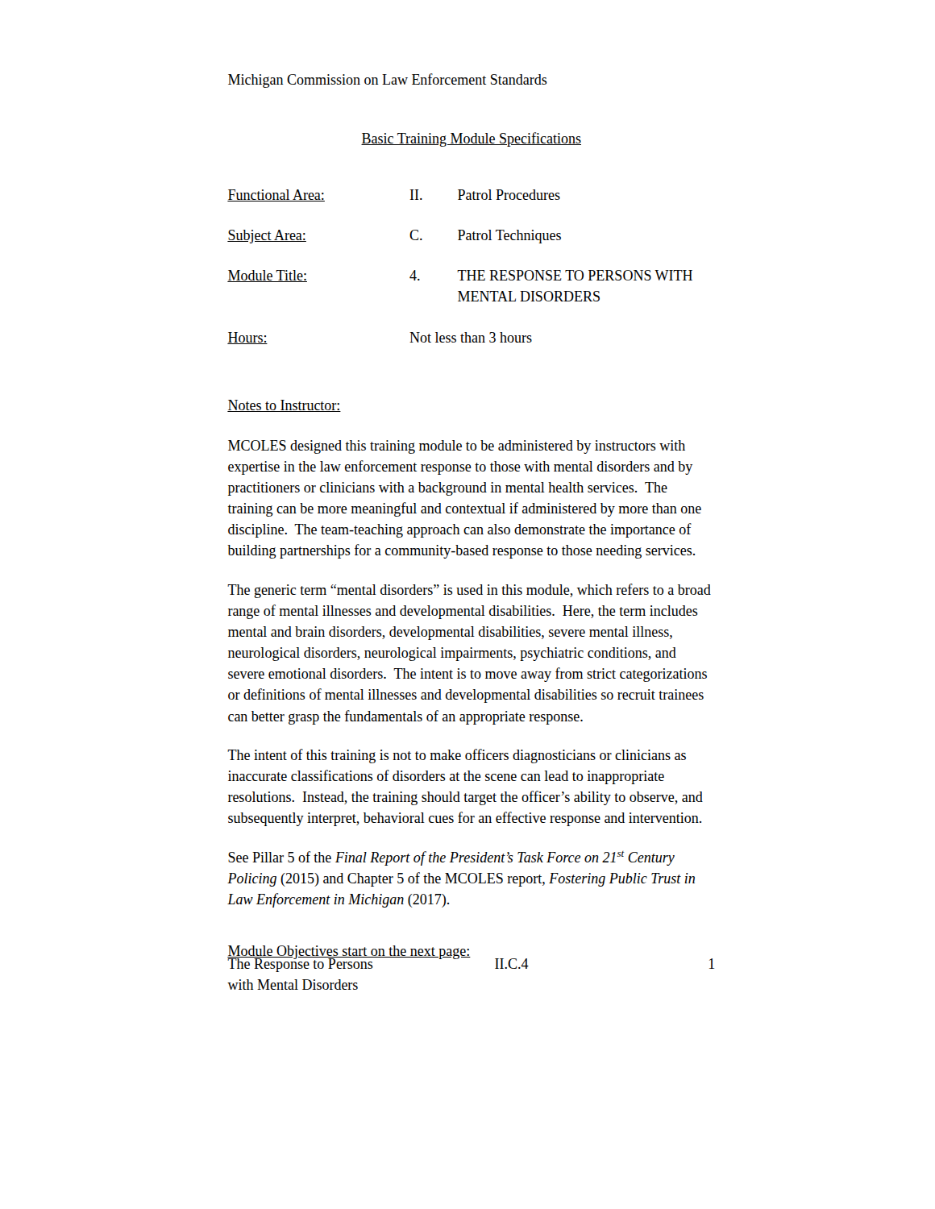Michigan Commission on Law Enforcement Standards
Basic Training Module Specifications
| Functional Area: | II. | Patrol Procedures |
| Subject Area: | C. | Patrol Techniques |
| Module Title: | 4. | THE RESPONSE TO PERSONS WITH MENTAL DISORDERS |
| Hours: | Not less than 3 hours |
Notes to Instructor:
MCOLES designed this training module to be administered by instructors with expertise in the law enforcement response to those with mental disorders and by practitioners or clinicians with a background in mental health services. The training can be more meaningful and contextual if administered by more than one discipline. The team-teaching approach can also demonstrate the importance of building partnerships for a community-based response to those needing services.
The generic term “mental disorders” is used in this module, which refers to a broad range of mental illnesses and developmental disabilities. Here, the term includes mental and brain disorders, developmental disabilities, severe mental illness, neurological disorders, neurological impairments, psychiatric conditions, and severe emotional disorders. The intent is to move away from strict categorizations or definitions of mental illnesses and developmental disabilities so recruit trainees can better grasp the fundamentals of an appropriate response.
The intent of this training is not to make officers diagnosticians or clinicians as inaccurate classifications of disorders at the scene can lead to inappropriate resolutions. Instead, the training should target the officer’s ability to observe, and subsequently interpret, behavioral cues for an effective response and intervention.
See Pillar 5 of the Final Report of the President’s Task Force on 21st Century Policing (2015) and Chapter 5 of the MCOLES report, Fostering Public Trust in Law Enforcement in Michigan (2017).
Module Objectives start on the next page:
The Response to Persons
with Mental Disorders
II.C.4
1